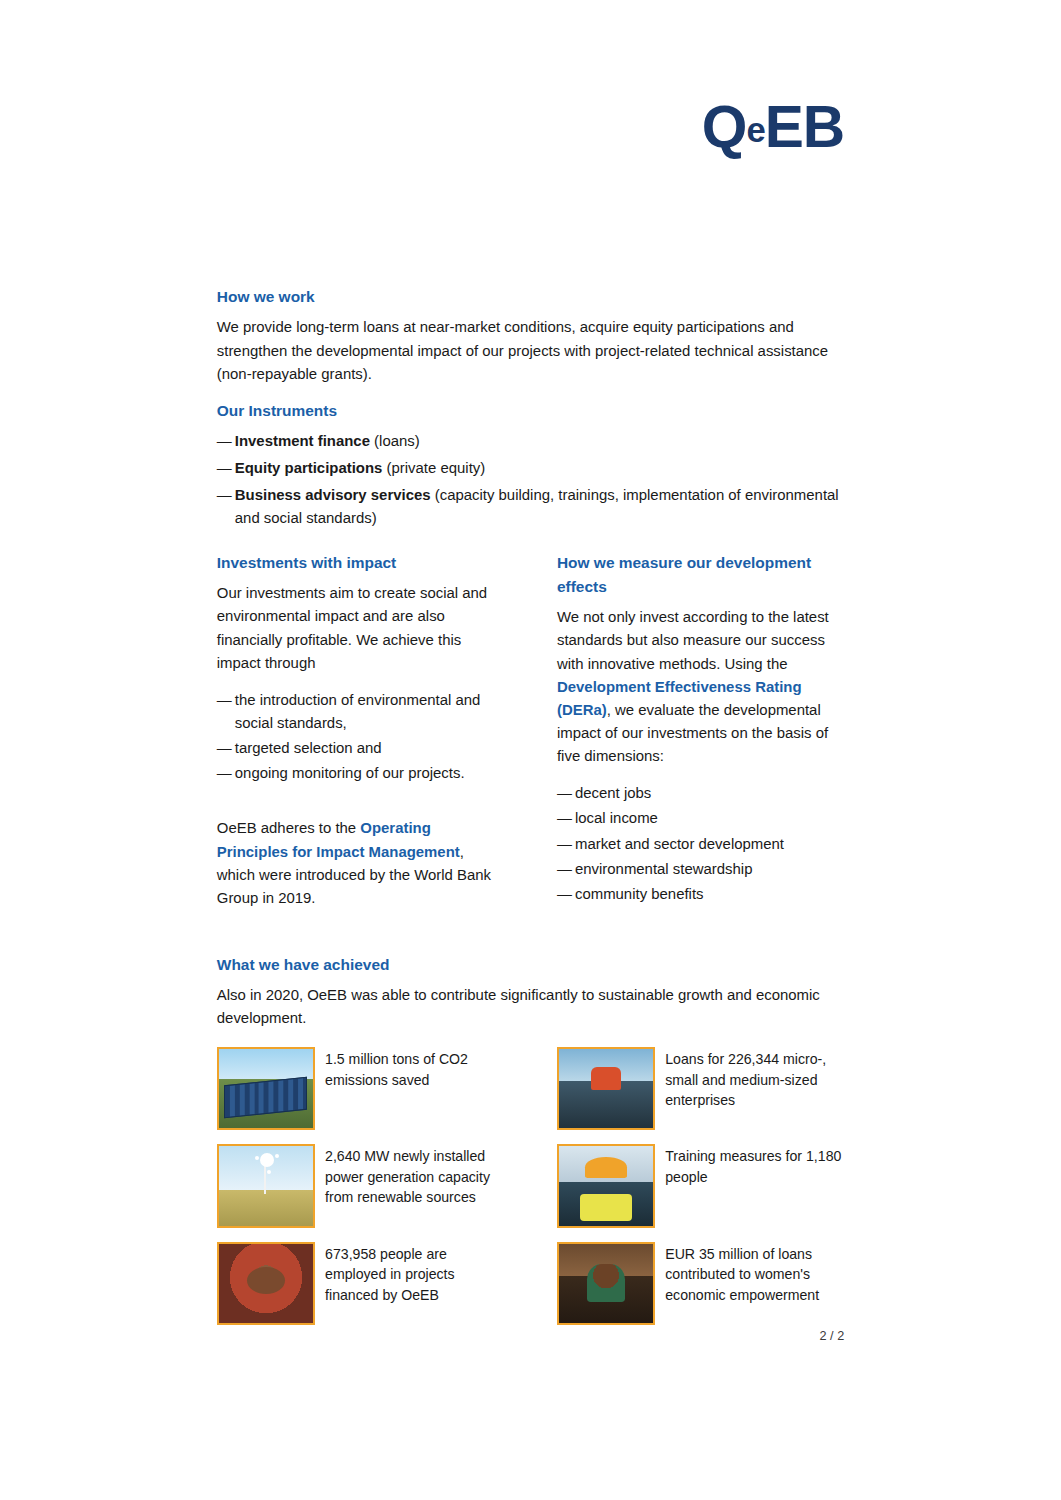Qe EB
How we work
We provide long-term loans at near-market conditions, acquire equity participations and strengthen the developmental impact of our projects with project-related technical assistance (non-repayable grants).
Our Instruments
Investment finance (loans)
Equity participations (private equity)
Business advisory services (capacity building, trainings, implementation of environmental and social standards)
Investments with impact
Our investments aim to create social and environmental impact and are also financially profitable. We achieve this impact through
the introduction of environmental and social standards,
targeted selection and
ongoing monitoring of our projects.
OeEB adheres to the Operating Principles for Impact Management, which were introduced by the World Bank Group in 2019.
How we measure our development effects
We not only invest according to the latest standards but also measure our success with innovative methods. Using the Development Effectiveness Rating (DERa), we evaluate the developmental impact of our investments on the basis of five dimensions:
decent jobs
local income
market and sector development
environmental stewardship
community benefits
What we have achieved
Also in 2020, OeEB was able to contribute significantly to sustainable growth and economic development.
1.5 million tons of CO2 emissions saved
2,640 MW newly installed power generation capacity from renewable sources
673,958 people are employed in projects financed by OeEB
Loans for 226,344 micro-, small and medium-sized enterprises
Training measures for 1,180 people
EUR 35 million of loans contributed to women's economic empowerment
2 / 2